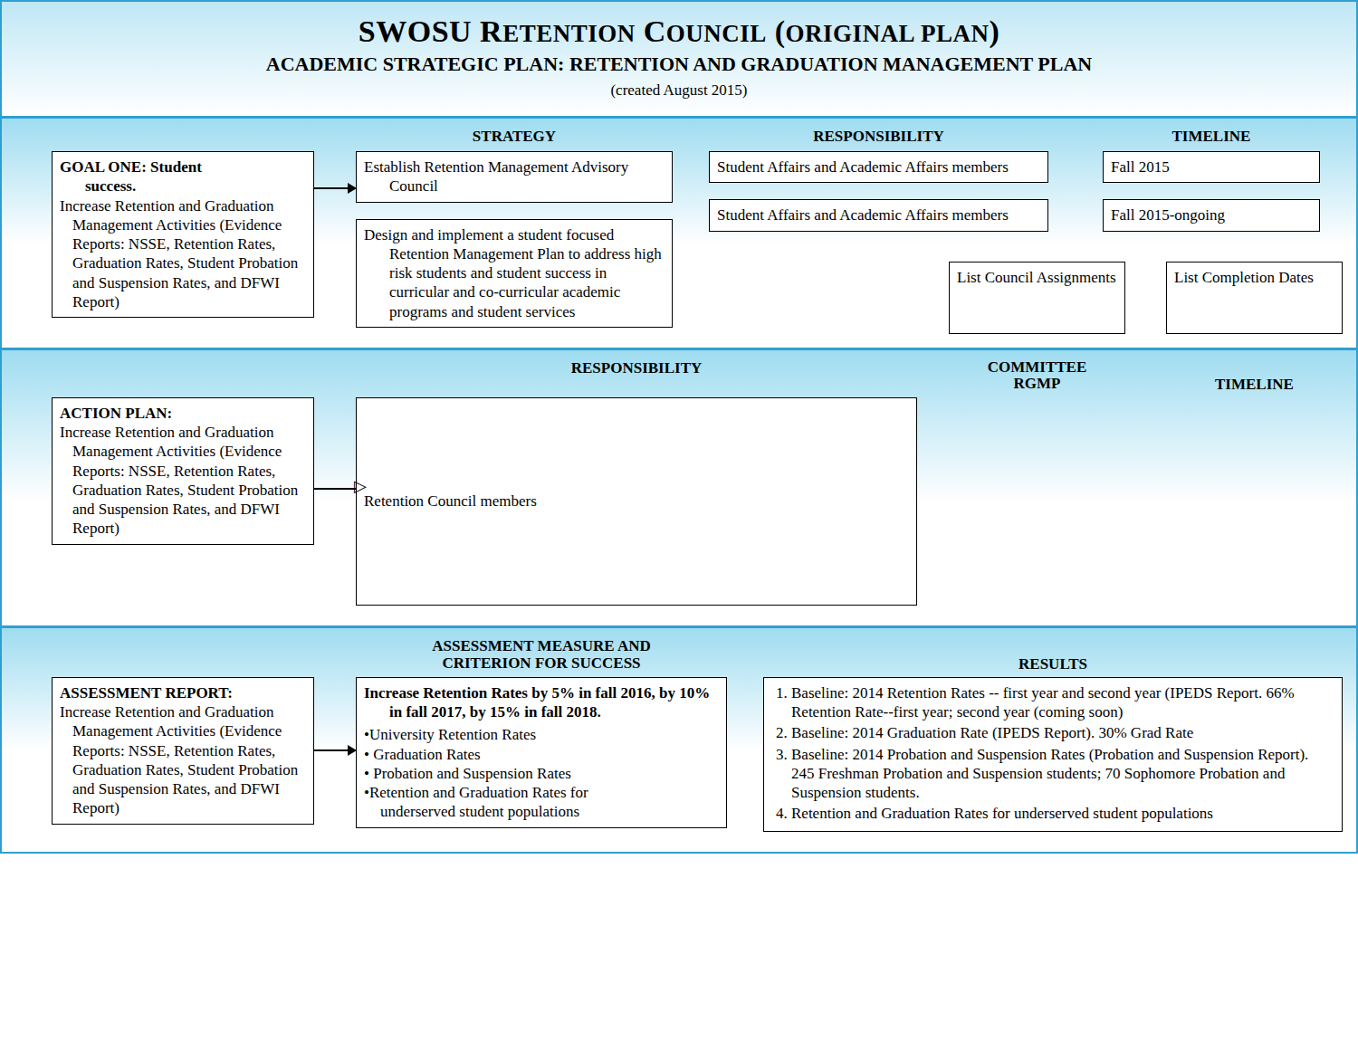SWOSU RETENTION COUNCIL (ORIGINAL PLAN)
ACADEMIC STRATEGIC PLAN: RETENTION AND GRADUATION MANAGEMENT PLAN
(created August 2015)
STRATEGY
RESPONSIBILITY
TIMELINE
GOAL ONE: Student
success.
Increase Retention and Graduation Management Activities (Evidence Reports: NSSE, Retention Rates, Graduation Rates, Student Probation and Suspension Rates, and DFWI Report)
Establish Retention Management Advisory Council
Design and implement a student focused Retention Management Plan to address high risk students and student success in curricular and co-curricular academic programs and student services
Student Affairs and Academic Affairs members
Student Affairs and Academic Affairs members
Fall 2015
Fall 2015-ongoing
RESPONSIBILITY
COMMITTEE
RGMP
TIMELINE
ACTION PLAN:
Increase Retention and Graduation Management Activities (Evidence Reports: NSSE, Retention Rates, Graduation Rates, Student Probation and Suspension Rates, and DFWI Report)
Retention Council members
List Council Assignments
List Completion Dates
ASSESSMENT MEASURE AND
CRITERION FOR SUCCESS
RESULTS
ASSESSMENT REPORT:
Increase Retention and Graduation Management Activities (Evidence Reports: NSSE, Retention Rates, Graduation Rates, Student Probation and Suspension Rates, and DFWI Report)
Increase Retention Rates by 5% in fall 2016, by 10% in fall 2017, by 15% in fall 2018.
•University Retention Rates
• Graduation Rates
• Probation and Suspension Rates
•Retention and Graduation Rates for underserved student populations
Baseline: 2014 Retention Rates -- first year and second year (IPEDS Report. 66% Retention Rate--first year; second year (coming soon)
Baseline: 2014 Graduation Rate (IPEDS Report). 30% Grad Rate
Baseline: 2014 Probation and Suspension Rates (Probation and Suspension Report). 245 Freshman Probation and Suspension students; 70 Sophomore Probation and Suspension students.
Retention and Graduation Rates for underserved student populations